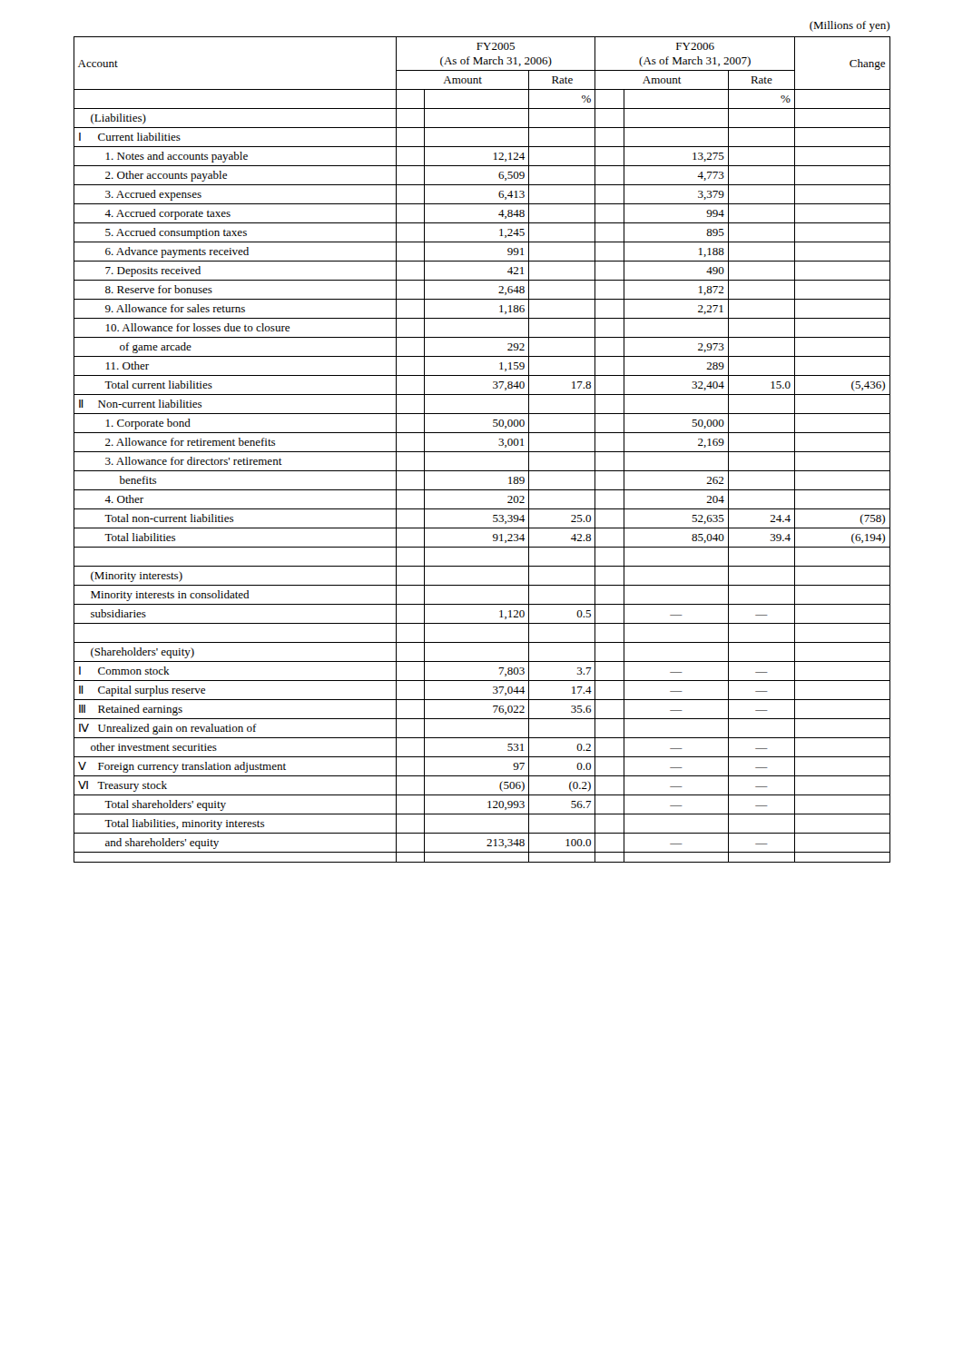(Millions of yen)
| Account | FY2005 (As of March 31, 2006) | FY2006 (As of March 31, 2007) | Change |
| --- | --- | --- | --- |
| Amount | Rate | Amount | Rate |
| | | | % | | | % | |
| (Liabilities) | | | | | | | |
| Ⅰ Current liabilities | | | | | | | |
| 1. Notes and accounts payable | | 12,124 | | | 13,275 | | |
| 2. Other accounts payable | | 6,509 | | | 4,773 | | |
| 3. Accrued expenses | | 6,413 | | | 3,379 | | |
| 4. Accrued corporate taxes | | 4,848 | | | 994 | | |
| 5. Accrued consumption taxes | | 1,245 | | | 895 | | |
| 6. Advance payments received | | 991 | | | 1,188 | | |
| 7. Deposits received | | 421 | | | 490 | | |
| 8. Reserve for bonuses | | 2,648 | | | 1,872 | | |
| 9. Allowance for sales returns | | 1,186 | | | 2,271 | | |
| 10. Allowance for losses due to closure | | | | | | | |
| of game arcade | | 292 | | | 2,973 | | |
| 11. Other | | 1,159 | | | 289 | | |
| Total current liabilities | | 37,840 | 17.8 | | 32,404 | 15.0 | (5,436) |
| Ⅱ Non-current liabilities | | | | | | | |
| 1. Corporate bond | | 50,000 | | | 50,000 | | |
| 2. Allowance for retirement benefits | | 3,001 | | | 2,169 | | |
| 3. Allowance for directors' retirement | | | | | | | |
| benefits | | 189 | | | 262 | | |
| 4. Other | | 202 | | | 204 | | |
| Total non-current liabilities | | 53,394 | 25.0 | | 52,635 | 24.4 | (758) |
| Total liabilities | | 91,234 | 42.8 | | 85,040 | 39.4 | (6,194) |
| (Minority interests) | | | | | | | |
| Minority interests in consolidated | | | | | | | |
| subsidiaries | | 1,120 | 0.5 | | ― | ― | |
| (Shareholders' equity) | | | | | | | |
| Ⅰ Common stock | | 7,803 | 3.7 | | ― | ― | |
| Ⅱ Capital surplus reserve | | 37,044 | 17.4 | | ― | ― | |
| Ⅲ Retained earnings | | 76,022 | 35.6 | | ― | ― | |
| Ⅳ Unrealized gain on revaluation of | | | | | | | |
| other investment securities | | 531 | 0.2 | | ― | ― | |
| Ⅴ Foreign currency translation adjustment | | 97 | 0.0 | | ― | ― | |
| Ⅵ Treasury stock | | (506) | (0.2) | | ― | ― | |
| Total shareholders' equity | | 120,993 | 56.7 | | ― | ― | |
| Total liabilities, minority interests | | | | | | | |
| and shareholders' equity | | 213,348 | 100.0 | | ― | ― | |